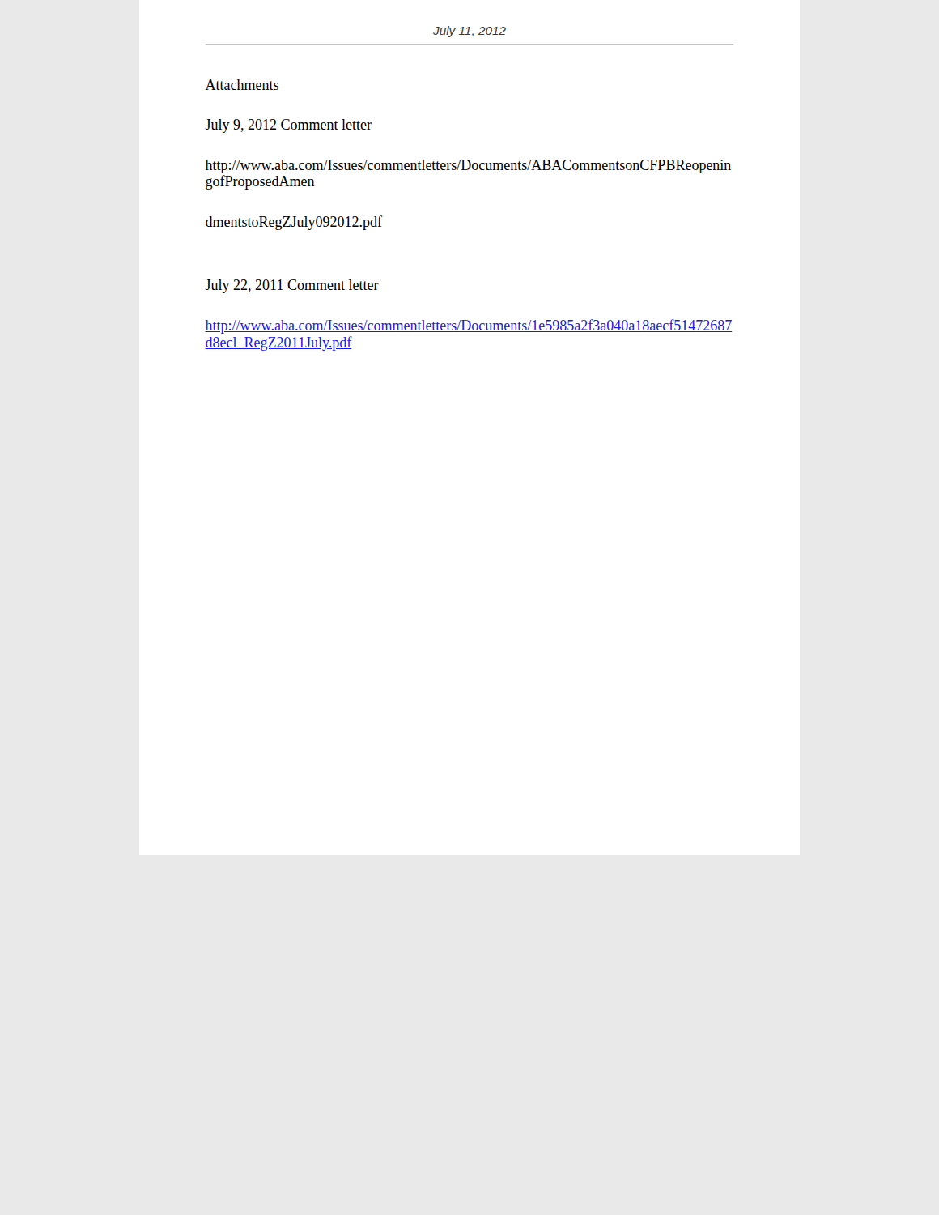July 11, 2012
Attachments
July 9, 2012 Comment letter
http://www.aba.com/Issues/commentletters/Documents/ABACommentsonCFPBReopeningofProposedAmen
dmentstoRegZJuly092012.pdf
July 22, 2011 Comment letter
http://www.aba.com/Issues/commentletters/Documents/1e5985a2f3a040a18aecf51472687d8ecl_RegZ2011July.pdf